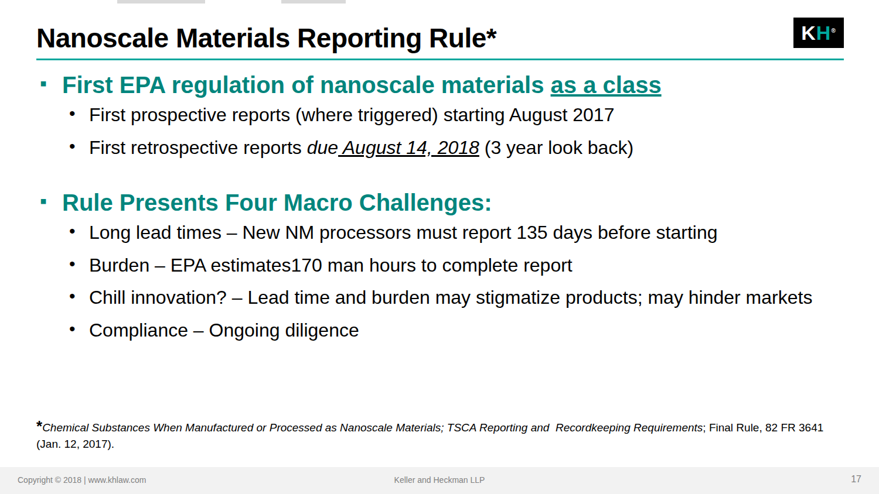Nanoscale Materials Reporting Rule*
KH®
First EPA regulation of nanoscale materials as a class
First prospective reports (where triggered) starting August 2017
First retrospective reports due August 14, 2018 (3 year look back)
Rule Presents Four Macro Challenges:
Long lead times – New NM processors must report 135 days before starting
Burden – EPA estimates170 man hours to complete report
Chill innovation? – Lead time and burden may stigmatize products; may hinder markets
Compliance – Ongoing diligence
*Chemical Substances When Manufactured or Processed as Nanoscale Materials; TSCA Reporting and Recordkeeping Requirements; Final Rule, 82 FR 3641 (Jan. 12, 2017).
Copyright © 2018 | www.khlaw.com
Keller and Heckman LLP
17